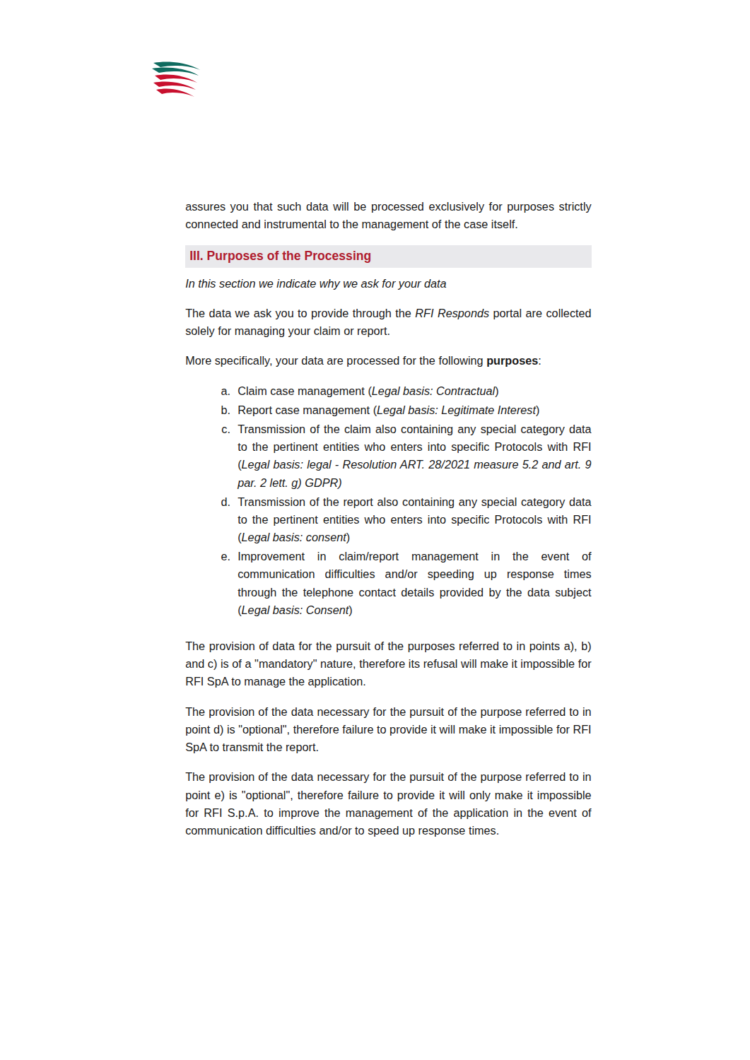assures you that such data will be processed exclusively for purposes strictly connected and instrumental to the management of the case itself.
III. Purposes of the Processing
In this section we indicate why we ask for your data
The data we ask you to provide through the RFI Responds portal are collected solely for managing your claim or report.
More specifically, your data are processed for the following purposes:
Claim case management (Legal basis: Contractual)
Report case management (Legal basis: Legitimate Interest)
Transmission of the claim also containing any special category data to the pertinent entities who enters into specific Protocols with RFI (Legal basis: legal - Resolution ART. 28/2021 measure 5.2 and art. 9 par. 2 lett. g) GDPR)
Transmission of the report also containing any special category data to the pertinent entities who enters into specific Protocols with RFI (Legal basis: consent)
Improvement in claim/report management in the event of communication difficulties and/or speeding up response times through the telephone contact details provided by the data subject (Legal basis: Consent)
The provision of data for the pursuit of the purposes referred to in points a), b) and c) is of a "mandatory" nature, therefore its refusal will make it impossible for RFI SpA to manage the application.
The provision of the data necessary for the pursuit of the purpose referred to in point d) is "optional", therefore failure to provide it will make it impossible for RFI SpA to transmit the report.
The provision of the data necessary for the pursuit of the purpose referred to in point e) is "optional", therefore failure to provide it will only make it impossible for RFI S.p.A. to improve the management of the application in the event of communication difficulties and/or to speed up response times.